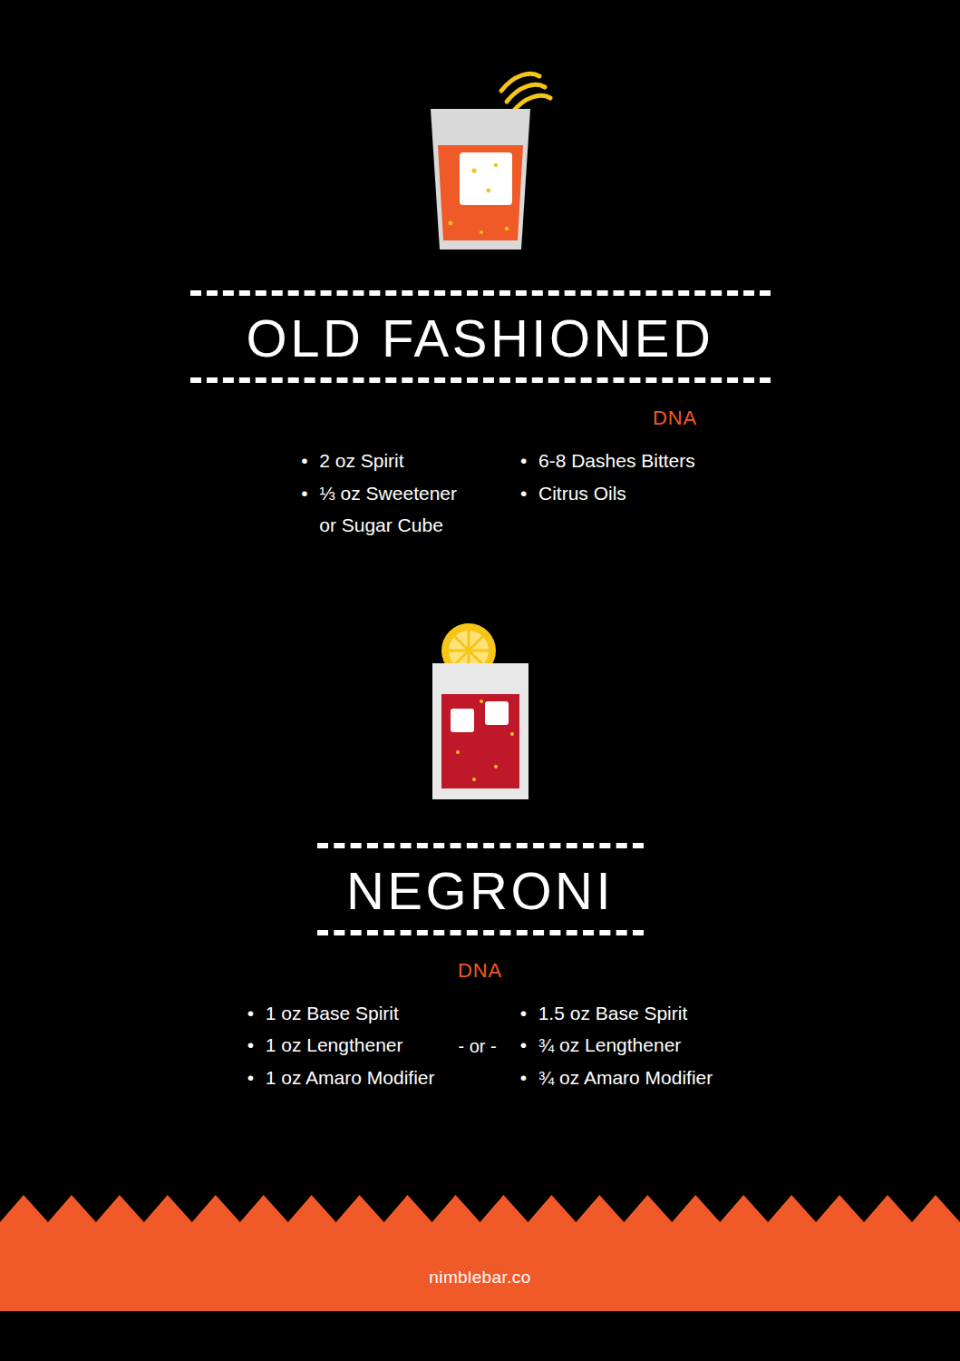Old Fashioned
DNA
2 oz Spirit
⅓ oz Sweetener
or Sugar Cube
6-8 Dashes Bitters
Citrus Oils
Negroni
DNA
1 oz Base Spirit
1 oz Lengthener
1 oz Amaro Modifier
- or -
1.5 oz Base Spirit
¾ oz Lengthener
¾ oz Amaro Modifier
nimblebar.co